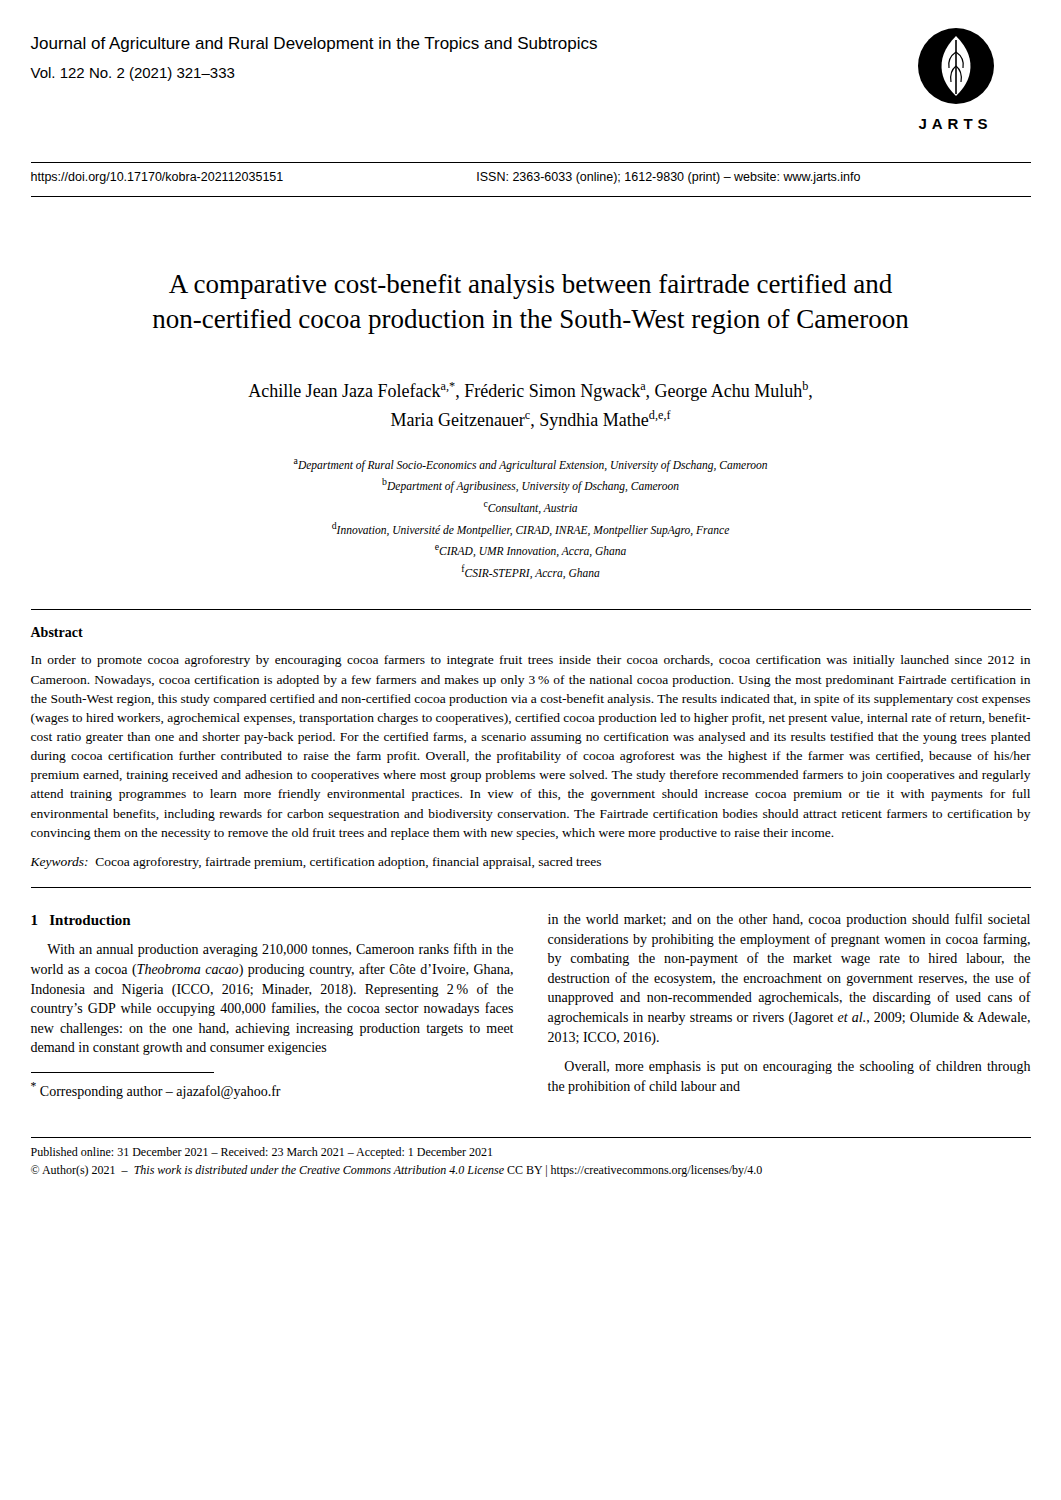Journal of Agriculture and Rural Development in the Tropics and Subtropics
Vol. 122 No. 2 (2021) 321–333
JARTS
https://doi.org/10.17170/kobra-202112035151 ISSN: 2363-6033 (online); 1612-9830 (print) – website: www.jarts.info
A comparative cost-benefit analysis between fairtrade certified and
non-certified cocoa production in the South-West region of Cameroon
Achille Jean Jaza Folefacka,*, Fréderic Simon Ngwacka, George Achu Muluhb,
Maria Geitzenauerc, Syndhia Mathed,e,f
aDepartment of Rural Socio-Economics and Agricultural Extension, University of Dschang, Cameroon
bDepartment of Agribusiness, University of Dschang, Cameroon
cConsultant, Austria
dInnovation, Université de Montpellier, CIRAD, INRAE, Montpellier SupAgro, France
eCIRAD, UMR Innovation, Accra, Ghana
fCSIR-STEPRI, Accra, Ghana
Abstract
In order to promote cocoa agroforestry by encouraging cocoa farmers to integrate fruit trees inside their cocoa orchards, cocoa certification was initially launched since 2012 in Cameroon. Nowadays, cocoa certification is adopted by a few farmers and makes up only 3 % of the national cocoa production. Using the most predominant Fairtrade certification in the South-West region, this study compared certified and non-certified cocoa production via a cost-benefit analysis. The results indicated that, in spite of its supplementary cost expenses (wages to hired workers, agrochemical expenses, transportation charges to cooperatives), certified cocoa production led to higher profit, net present value, internal rate of return, benefit-cost ratio greater than one and shorter pay-back period. For the certified farms, a scenario assuming no certification was analysed and its results testified that the young trees planted during cocoa certification further contributed to raise the farm profit. Overall, the profitability of cocoa agroforest was the highest if the farmer was certified, because of his/her premium earned, training received and adhesion to cooperatives where most group problems were solved. The study therefore recommended farmers to join cooperatives and regularly attend training programmes to learn more friendly environmental practices. In view of this, the government should increase cocoa premium or tie it with payments for full environmental benefits, including rewards for carbon sequestration and biodiversity conservation. The Fairtrade certification bodies should attract reticent farmers to certification by convincing them on the necessity to remove the old fruit trees and replace them with new species, which were more productive to raise their income.
Keywords: Cocoa agroforestry, fairtrade premium, certification adoption, financial appraisal, sacred trees
1 Introduction
With an annual production averaging 210,000 tonnes, Cameroon ranks fifth in the world as a cocoa (Theobroma cacao) producing country, after Côte d’Ivoire, Ghana, Indonesia and Nigeria (ICCO, 2016; Minader, 2018). Representing 2 % of the country’s GDP while occupying 400,000 families, the cocoa sector nowadays faces new challenges: on the one hand, achieving increasing production targets to meet demand in constant growth and consumer exigencies
* Corresponding author – ajazafol@yahoo.fr
in the world market; and on the other hand, cocoa production should fulfil societal considerations by prohibiting the employment of pregnant women in cocoa farming, by combating the non-payment of the market wage rate to hired labour, the destruction of the ecosystem, the encroachment on government reserves, the use of unapproved and non-recommended agrochemicals, the discarding of used cans of agrochemicals in nearby streams or rivers (Jagoret et al., 2009; Olumide & Adewale, 2013; ICCO, 2016).
Overall, more emphasis is put on encouraging the schooling of children through the prohibition of child labour and
Published online: 31 December 2021 – Received: 23 March 2021 – Accepted: 1 December 2021
© Author(s) 2021 – This work is distributed under the Creative Commons Attribution 4.0 License CC BY | https://creativecommons.org/licenses/by/4.0